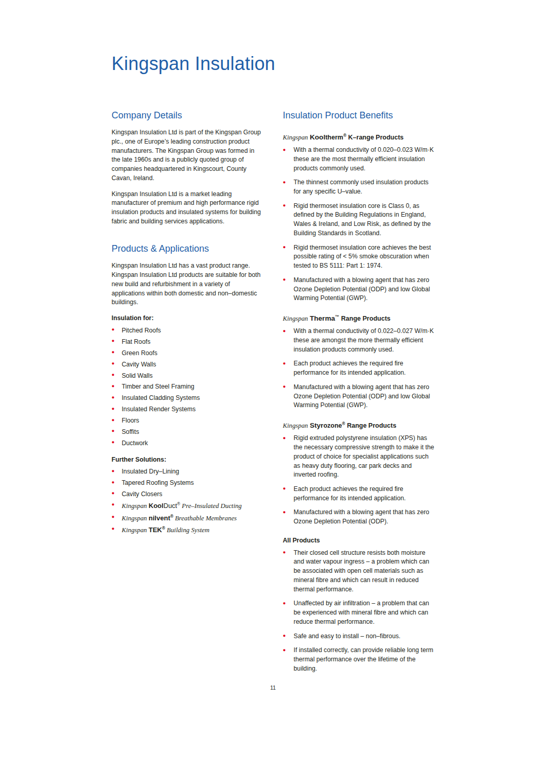Kingspan Insulation
Company Details
Kingspan Insulation Ltd is part of the Kingspan Group plc., one of Europe’s leading construction product manufacturers. The Kingspan Group was formed in the late 1960s and is a publicly quoted group of companies headquartered in Kingscourt, County Cavan, Ireland.
Kingspan Insulation Ltd is a market leading manufacturer of premium and high performance rigid insulation products and insulated systems for building fabric and building services applications.
Products & Applications
Kingspan Insulation Ltd has a vast product range. Kingspan Insulation Ltd products are suitable for both new build and refurbishment in a variety of applications within both domestic and non–domestic buildings.
Insulation for:
Pitched Roofs
Flat Roofs
Green Roofs
Cavity Walls
Solid Walls
Timber and Steel Framing
Insulated Cladding Systems
Insulated Render Systems
Floors
Soffits
Ductwork
Further Solutions:
Insulated Dry–Lining
Tapered Roofing Systems
Cavity Closers
Kingspan Kool Duct® Pre–Insulated Ducting
Kingspan nilvent® Breathable Membranes
Kingspan TEK® Building System
Insulation Product Benefits
Kingspan Kool therm® K–range Products
With a thermal conductivity of 0.020–0.023 W/m·K these are the most thermally efficient insulation products commonly used.
The thinnest commonly used insulation products for any specific U–value.
Rigid thermoset insulation core is Class 0, as defined by the Building Regulations in England, Wales & Ireland, and Low Risk, as defined by the Building Standards in Scotland.
Rigid thermoset insulation core achieves the best possible rating of < 5% smoke obscuration when tested to BS 5111: Part 1: 1974.
Manufactured with a blowing agent that has zero Ozone Depletion Potential (ODP) and low Global Warming Potential (GWP).
Kingspan Therma™ Range Products
With a thermal conductivity of 0.022–0.027 W/m·K these are amongst the more thermally efficient insulation products commonly used.
Each product achieves the required fire performance for its intended application.
Manufactured with a blowing agent that has zero Ozone Depletion Potential (ODP) and low Global Warming Potential (GWP).
Kingspan Styr ozone® Range Products
Rigid extruded polystyrene insulation (XPS) has the necessary compressive strength to make it the product of choice for specialist applications such as heavy duty flooring, car park decks and inverted roofing.
Each product achieves the required fire performance for its intended application.
Manufactured with a blowing agent that has zero Ozone Depletion Potential (ODP).
All Products
Their closed cell structure resists both moisture and water vapour ingress – a problem which can be associated with open cell materials such as mineral fibre and which can result in reduced thermal performance.
Unaffected by air infiltration – a problem that can be experienced with mineral fibre and which can reduce thermal performance.
Safe and easy to install – non–fibrous.
If installed correctly, can provide reliable long term thermal performance over the lifetime of the building.
11